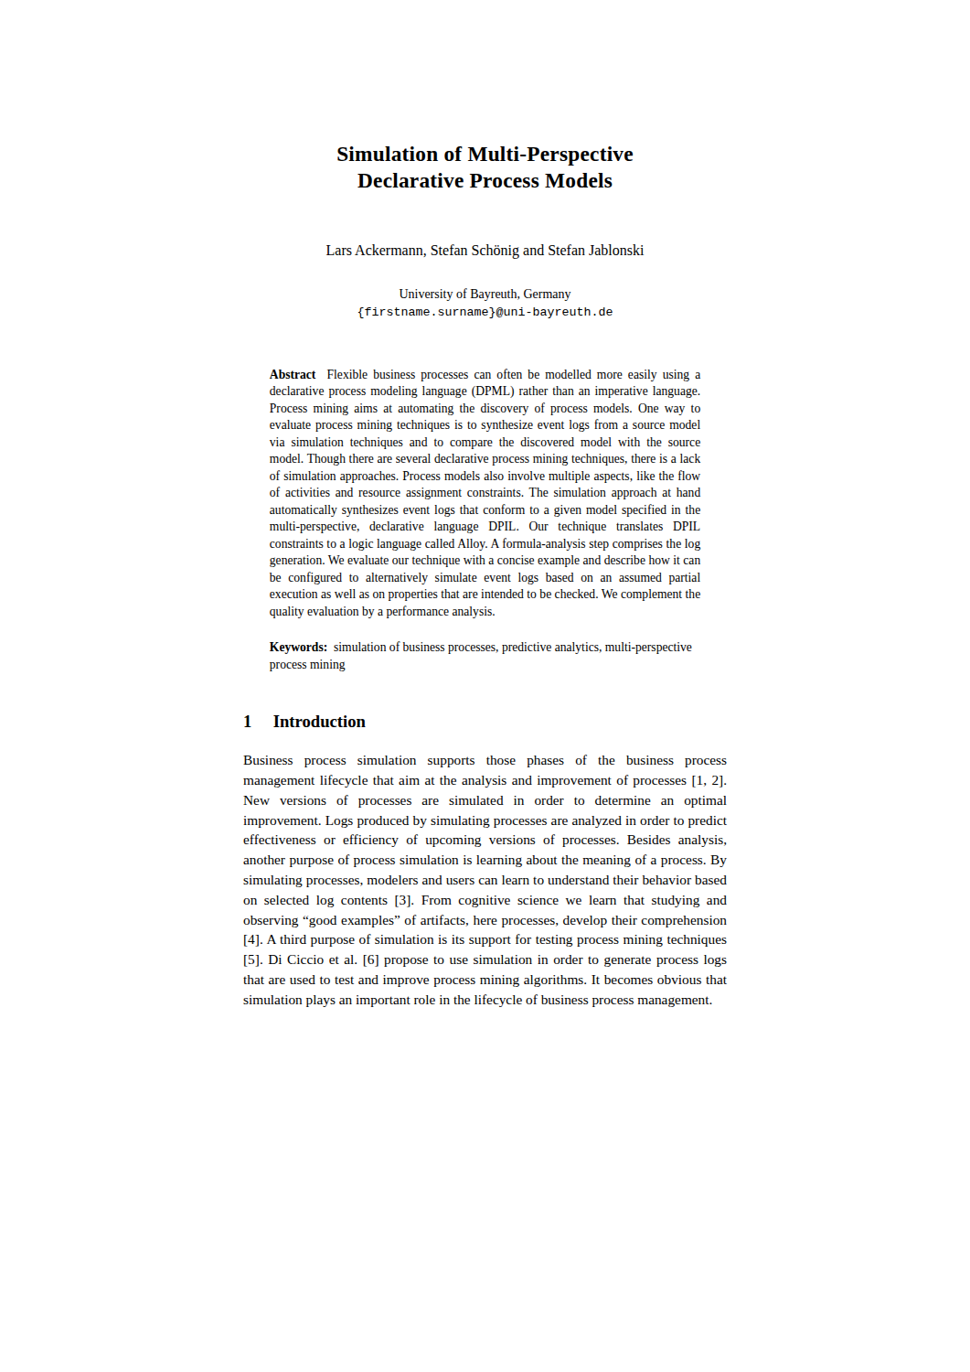Simulation of Multi-Perspective
Declarative Process Models
Lars Ackermann, Stefan Schönig and Stefan Jablonski
University of Bayreuth, Germany
{firstname.surname}@uni-bayreuth.de
Abstract Flexible business processes can often be modelled more easily using a declarative process modeling language (DPML) rather than an imperative language. Process mining aims at automating the discovery of process models. One way to evaluate process mining techniques is to synthesize event logs from a source model via simulation techniques and to compare the discovered model with the source model. Though there are several declarative process mining techniques, there is a lack of simulation approaches. Process models also involve multiple aspects, like the flow of activities and resource assignment constraints. The simulation approach at hand automatically synthesizes event logs that conform to a given model specified in the multi-perspective, declarative language DPIL. Our technique translates DPIL constraints to a logic language called Alloy. A formula-analysis step comprises the log generation. We evaluate our technique with a concise example and describe how it can be configured to alternatively simulate event logs based on an assumed partial execution as well as on properties that are intended to be checked. We complement the quality evaluation by a performance analysis.
Keywords: simulation of business processes, predictive analytics, multi-perspective process mining
1 Introduction
Business process simulation supports those phases of the business process management lifecycle that aim at the analysis and improvement of processes [1, 2]. New versions of processes are simulated in order to determine an optimal improvement. Logs produced by simulating processes are analyzed in order to predict effectiveness or efficiency of upcoming versions of processes. Besides analysis, another purpose of process simulation is learning about the meaning of a process. By simulating processes, modelers and users can learn to understand their behavior based on selected log contents [3]. From cognitive science we learn that studying and observing “good examples” of artifacts, here processes, develop their comprehension [4]. A third purpose of simulation is its support for testing process mining techniques [5]. Di Ciccio et al. [6] propose to use simulation in order to generate process logs that are used to test and improve process mining algorithms. It becomes obvious that simulation plays an important role in the lifecycle of business process management.